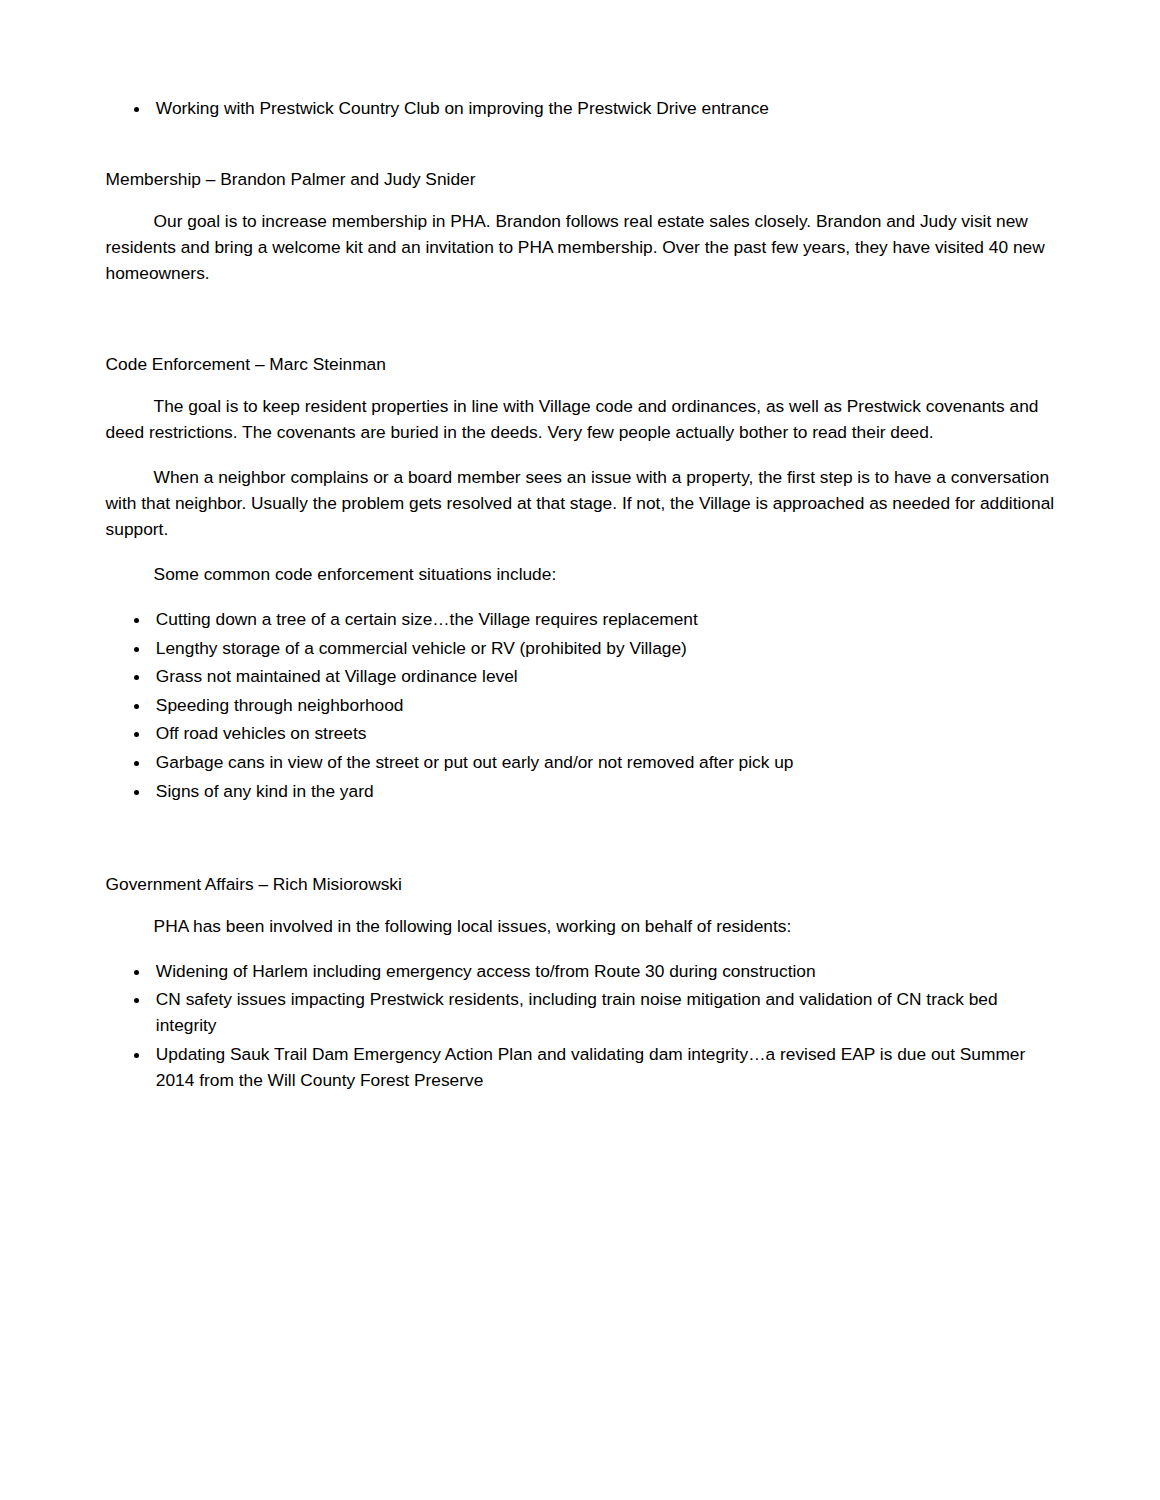Working with Prestwick Country Club on improving the Prestwick Drive entrance
Membership – Brandon Palmer and Judy Snider
Our goal is to increase membership in PHA. Brandon follows real estate sales closely. Brandon and Judy visit new residents and bring a welcome kit and an invitation to PHA membership. Over the past few years, they have visited 40 new homeowners.
Code Enforcement – Marc Steinman
The goal is to keep resident properties in line with Village code and ordinances, as well as Prestwick covenants and deed restrictions. The covenants are buried in the deeds. Very few people actually bother to read their deed.
When a neighbor complains or a board member sees an issue with a property, the first step is to have a conversation with that neighbor. Usually the problem gets resolved at that stage. If not, the Village is approached as needed for additional support.
Some common code enforcement situations include:
Cutting down a tree of a certain size…the Village requires replacement
Lengthy storage of a commercial vehicle or RV (prohibited by Village)
Grass not maintained at Village ordinance level
Speeding through neighborhood
Off road vehicles on streets
Garbage cans in view of the street or put out early and/or not removed after pick up
Signs of any kind in the yard
Government Affairs – Rich Misiorowski
PHA has been involved in the following local issues, working on behalf of residents:
Widening of Harlem including emergency access to/from Route 30 during construction
CN safety issues impacting Prestwick residents, including train noise mitigation and validation of CN track bed integrity
Updating Sauk Trail Dam Emergency Action Plan and validating dam integrity…a revised EAP is due out Summer 2014 from the Will County Forest Preserve